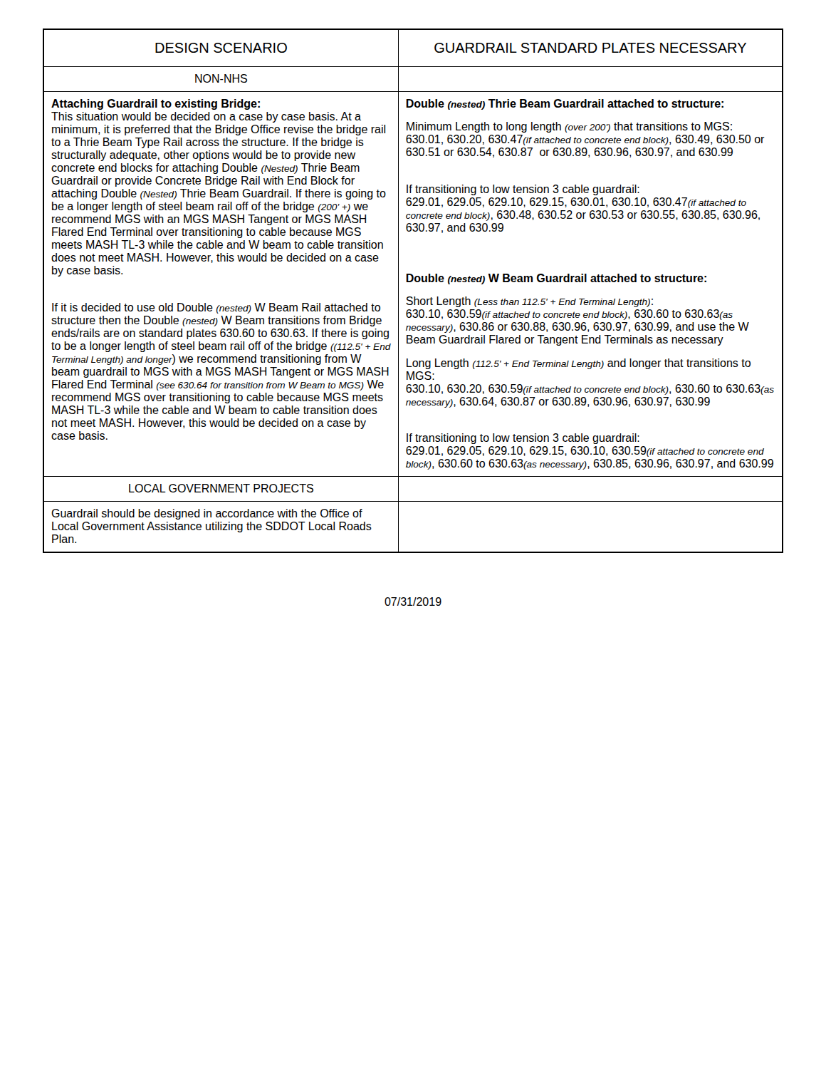| DESIGN SCENARIO | GUARDRAIL STANDARD PLATES NECESSARY |
| --- | --- |
| NON-NHS | |
| Attaching Guardrail to existing Bridge: This situation would be decided on a case by case basis. At a minimum, it is preferred that the Bridge Office revise the bridge rail to a Thrie Beam Type Rail across the structure. If the bridge is structurally adequate, other options would be to provide new concrete end blocks for attaching Double (Nested) Thrie Beam Guardrail or provide Concrete Bridge Rail with End Block for attaching Double (Nested) Thrie Beam Guardrail. If there is going to be a longer length of steel beam rail off of the bridge (200' +) we recommend MGS with an MGS MASH Tangent or MGS MASH Flared End Terminal over transitioning to cable because MGS meets MASH TL-3 while the cable and W beam to cable transition does not meet MASH. However, this would be decided on a case by case basis. If it is decided to use old Double (nested) W Beam Rail attached to structure then the Double (nested) W Beam transitions from Bridge ends/rails are on standard plates 630.60 to 630.63. If there is going to be a longer length of steel beam rail off of the bridge ((112.5' + End Terminal Length) and longer ) we recommend transitioning from W beam guardrail to MGS with a MGS MASH Tangent or MGS MASH Flared End Terminal (see 630.64 for transition from W Beam to MGS) We recommend MGS over transitioning to cable because MGS meets MASH TL-3 while the cable and W beam to cable transition does not meet MASH. However, this would be decided on a case by case basis. | Double (nested) Thrie Beam Guardrail attached to structure: Minimum Length to long length (over 200') that transitions to MGS: 630.01, 630.20, 630.47 (if attached to concrete end block) , 630.49, 630.50 or 630.51 or 630.54, 630.87 or 630.89, 630.96, 630.97, and 630.99 If transitioning to low tension 3 cable guardrail: 629.01, 629.05, 629.10, 629.15, 630.01, 630.10, 630.47 (if attached to concrete end block) , 630.48, 630.52 or 630.53 or 630.55, 630.85, 630.96, 630.97, and 630.99 Double (nested) W Beam Guardrail attached to structure: Short Length (Less than 112.5' + End Terminal Length) : 630.10, 630.59 (if attached to concrete end block) , 630.60 to 630.63 (as necessary) , 630.86 or 630.88, 630.96, 630.97, 630.99, and use the W Beam Guardrail Flared or Tangent End Terminals as necessary Long Length (112.5' + End Terminal Length) and longer that transitions to MGS: 630.10, 630.20, 630.59 (if attached to concrete end block) , 630.60 to 630.63 (as necessary) , 630.64, 630.87 or 630.89, 630.96, 630.97, 630.99 If transitioning to low tension 3 cable guardrail: 629.01, 629.05, 629.10, 629.15, 630.10, 630.59 (if attached to concrete end block) , 630.60 to 630.63 (as necessary) , 630.85, 630.96, 630.97, and 630.99 |
| LOCAL GOVERNMENT PROJECTS | |
| Guardrail should be designed in accordance with the Office of Local Government Assistance utilizing the SDDOT Local Roads Plan. | |
07/31/2019